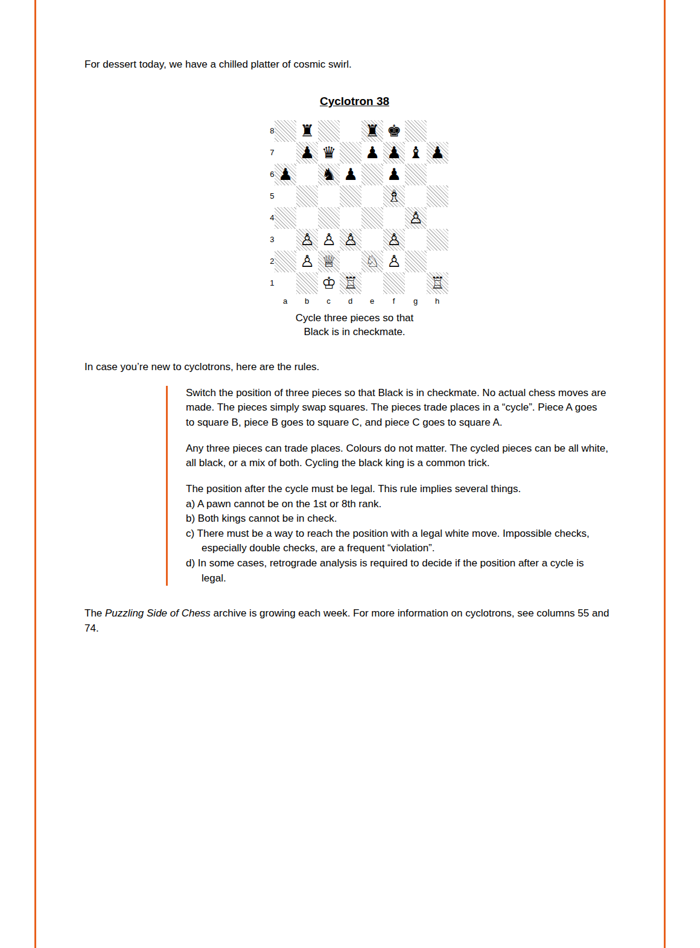For dessert today, we have a chilled platter of cosmic swirl.
Cyclotron 38
| 8 | | ♜ | | | ♜ | ♚ | | |
| 7 | | ♟ | ♛ | | ♟ | ♟ | ♝ | ♟ |
| 6 | ♟ | | ♞ | ♟ | | ♟ | | |
| 5 | | | | | | ♗ | | |
| 4 | | | | | | | ♙ | |
| 3 | | ♙ | ♙ | ♙ | | ♙ | | |
| 2 | | ♙ | ♕ | | ♘ | ♙ | | |
| 1 | | | ♔ | ♖ | | | | ♖ |
| | a | b | c | d | e | f | g | h |
Cycle three pieces so that
Black is in checkmate.
In case you’re new to cyclotrons, here are the rules.
Switch the position of three pieces so that Black is in checkmate. No actual chess moves are made. The pieces simply swap squares. The pieces trade places in a “cycle”. Piece A goes to square B, piece B goes to square C, and piece C goes to square A.
Any three pieces can trade places. Colours do not matter. The cycled pieces can be all white, all black, or a mix of both. Cycling the black king is a common trick.
The position after the cycle must be legal. This rule implies several things.
a) A pawn cannot be on the 1st or 8th rank.
b) Both kings cannot be in check.
c) There must be a way to reach the position with a legal white move. Impossible checks, especially double checks, are a frequent “violation”.
d) In some cases, retrograde analysis is required to decide if the position after a cycle is legal.
The Puzzling Side of Chess archive is growing each week. For more information on cyclotrons, see columns 55 and 74.